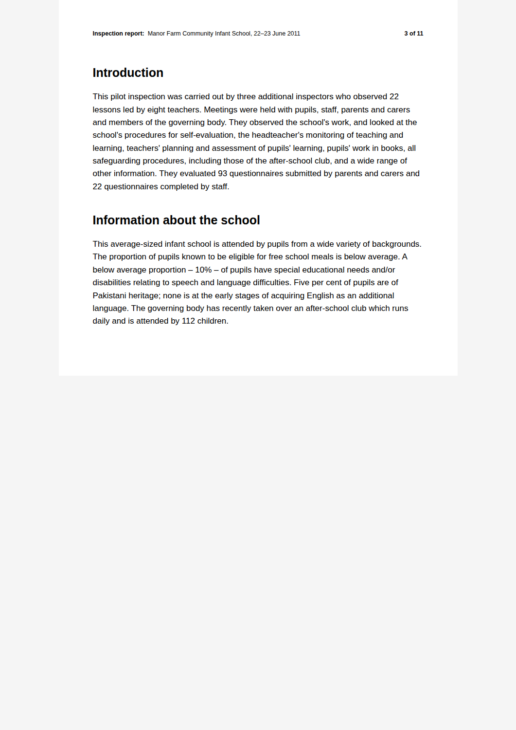Inspection report: Manor Farm Community Infant School, 22–23 June 2011 3 of 11
Introduction
This pilot inspection was carried out by three additional inspectors who observed 22 lessons led by eight teachers. Meetings were held with pupils, staff, parents and carers and members of the governing body. They observed the school's work, and looked at the school's procedures for self-evaluation, the headteacher's monitoring of teaching and learning, teachers' planning and assessment of pupils' learning, pupils' work in books, all safeguarding procedures, including those of the after-school club, and a wide range of other information. They evaluated 93 questionnaires submitted by parents and carers and 22 questionnaires completed by staff.
Information about the school
This average-sized infant school is attended by pupils from a wide variety of backgrounds. The proportion of pupils known to be eligible for free school meals is below average. A below average proportion – 10% – of pupils have special educational needs and/or disabilities relating to speech and language difficulties. Five per cent of pupils are of Pakistani heritage; none is at the early stages of acquiring English as an additional language. The governing body has recently taken over an after-school club which runs daily and is attended by 112 children.